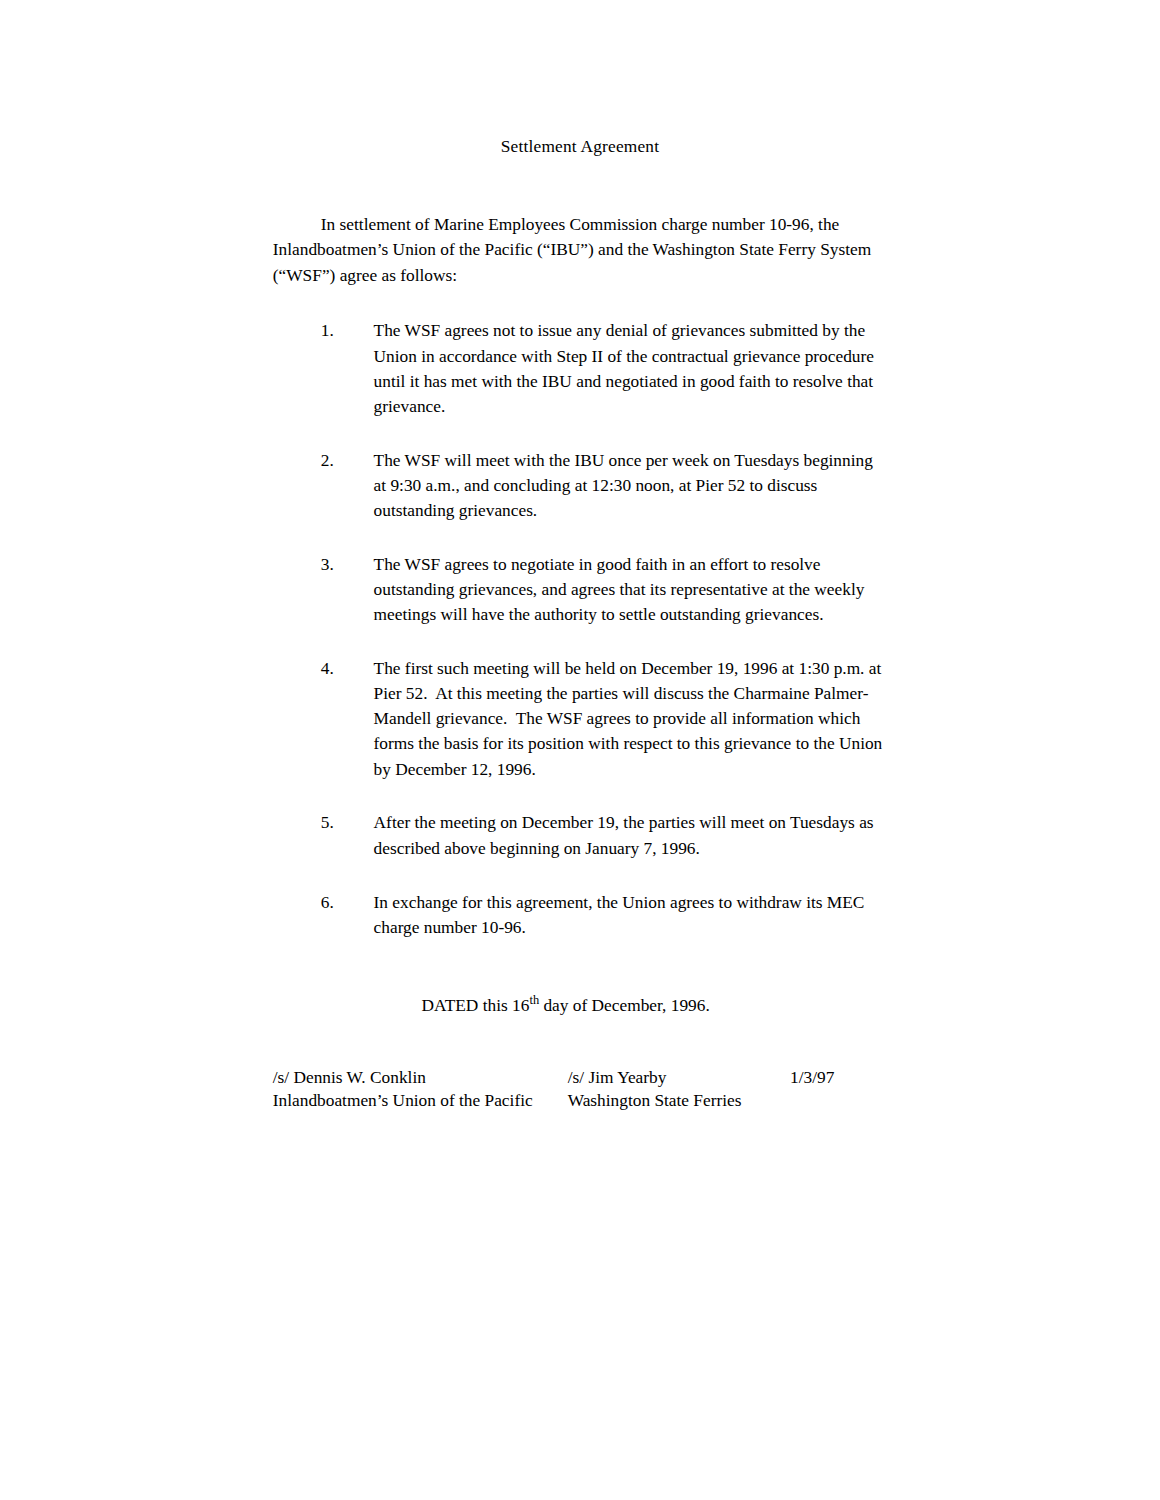Settlement Agreement
In settlement of Marine Employees Commission charge number 10-96, the Inlandboatmen’s Union of the Pacific (“IBU”) and the Washington State Ferry System (“WSF”) agree as follows:
1. The WSF agrees not to issue any denial of grievances submitted by the Union in accordance with Step II of the contractual grievance procedure until it has met with the IBU and negotiated in good faith to resolve that grievance.
2. The WSF will meet with the IBU once per week on Tuesdays beginning at 9:30 a.m., and concluding at 12:30 noon, at Pier 52 to discuss outstanding grievances.
3. The WSF agrees to negotiate in good faith in an effort to resolve outstanding grievances, and agrees that its representative at the weekly meetings will have the authority to settle outstanding grievances.
4. The first such meeting will be held on December 19, 1996 at 1:30 p.m. at Pier 52. At this meeting the parties will discuss the Charmaine Palmer-Mandell grievance. The WSF agrees to provide all information which forms the basis for its position with respect to this grievance to the Union by December 12, 1996.
5. After the meeting on December 19, the parties will meet on Tuesdays as described above beginning on January 7, 1996.
6. In exchange for this agreement, the Union agrees to withdraw its MEC charge number 10-96.
DATED this 16th day of December, 1996.
| /s/ Dennis W. Conklin Inlandboatmen’s Union of the Pacific | /s/ Jim Yearby 1/3/97 Washington State Ferries |